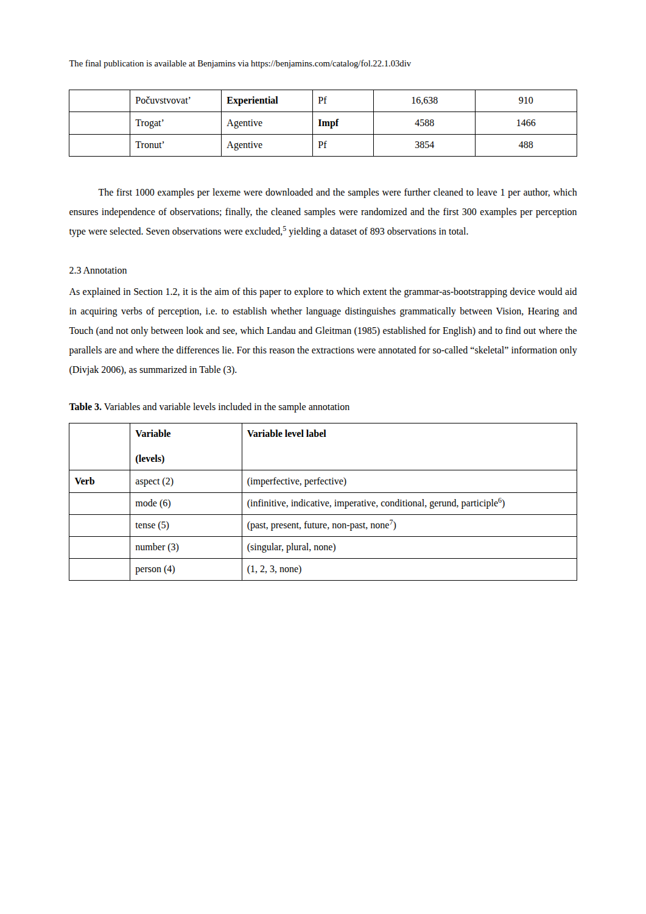The final publication is available at Benjamins via https://benjamins.com/catalog/fol.22.1.03div
| | Počuvstvovat’ | Experiential | Pf | 16,638 | 910 |
| | Trogat’ | Agentive | Impf | 4588 | 1466 |
| | Tronut’ | Agentive | Pf | 3854 | 488 |
The first 1000 examples per lexeme were downloaded and the samples were further cleaned to leave 1 per author, which ensures independence of observations; finally, the cleaned samples were randomized and the first 300 examples per perception type were selected. Seven observations were excluded,5 yielding a dataset of 893 observations in total.
2.3 Annotation
As explained in Section 1.2, it is the aim of this paper to explore to which extent the grammar-as-bootstrapping device would aid in acquiring verbs of perception, i.e. to establish whether language distinguishes grammatically between Vision, Hearing and Touch (and not only between look and see, which Landau and Gleitman (1985) established for English) and to find out where the parallels are and where the differences lie. For this reason the extractions were annotated for so-called “skeletal” information only (Divjak 2006), as summarized in Table (3).
Table 3. Variables and variable levels included in the sample annotation
| | Variable (levels) | Variable level label |
| Verb | aspect (2) | (imperfective, perfective) |
| | mode (6) | (infinitive, indicative, imperative, conditional, gerund, participle 6 ) |
| | tense (5) | (past, present, future, non-past, none 7 ) |
| | number (3) | (singular, plural, none) |
| | person (4) | (1, 2, 3, none) |